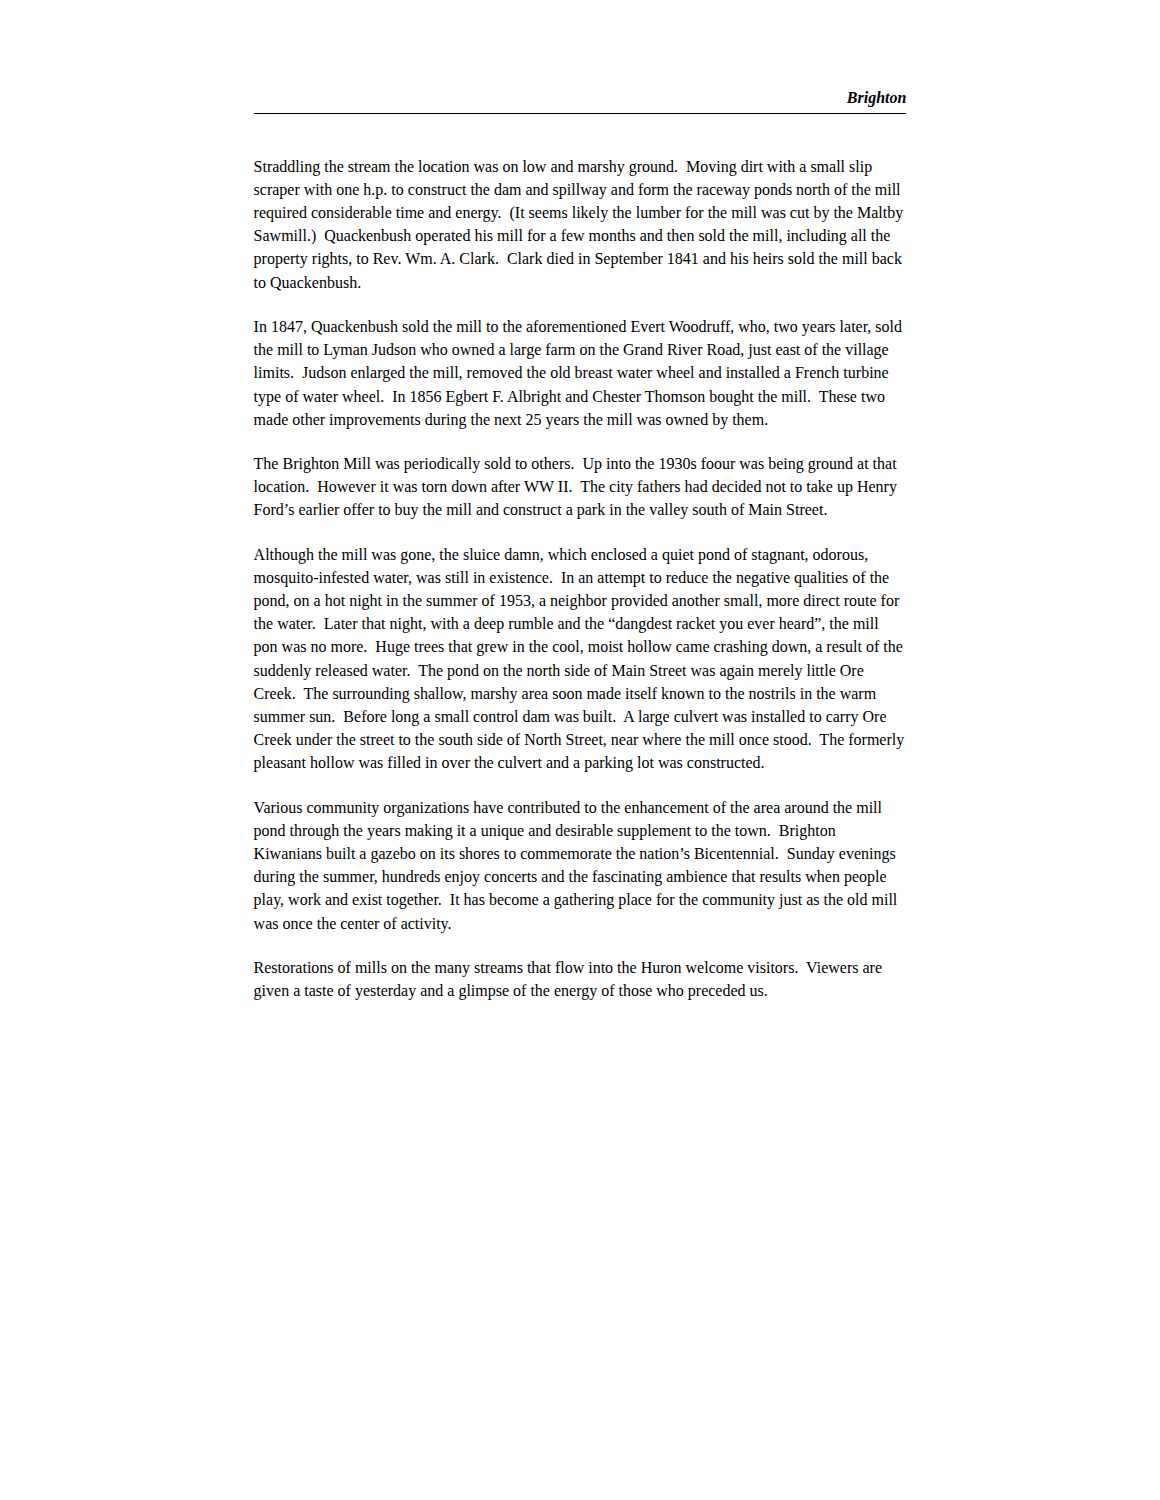Brighton
Straddling the stream the location was on low and marshy ground. Moving dirt with a small slip scraper with one h.p. to construct the dam and spillway and form the raceway ponds north of the mill required considerable time and energy. (It seems likely the lumber for the mill was cut by the Maltby Sawmill.) Quackenbush operated his mill for a few months and then sold the mill, including all the property rights, to Rev. Wm. A. Clark. Clark died in September 1841 and his heirs sold the mill back to Quackenbush.
In 1847, Quackenbush sold the mill to the aforementioned Evert Woodruff, who, two years later, sold the mill to Lyman Judson who owned a large farm on the Grand River Road, just east of the village limits. Judson enlarged the mill, removed the old breast water wheel and installed a French turbine type of water wheel. In 1856 Egbert F. Albright and Chester Thomson bought the mill. These two made other improvements during the next 25 years the mill was owned by them.
The Brighton Mill was periodically sold to others. Up into the 1930s foour was being ground at that location. However it was torn down after WW II. The city fathers had decided not to take up Henry Ford’s earlier offer to buy the mill and construct a park in the valley south of Main Street.
Although the mill was gone, the sluice damn, which enclosed a quiet pond of stagnant, odorous, mosquito-infested water, was still in existence. In an attempt to reduce the negative qualities of the pond, on a hot night in the summer of 1953, a neighbor provided another small, more direct route for the water. Later that night, with a deep rumble and the “dangdest racket you ever heard”, the mill pon was no more. Huge trees that grew in the cool, moist hollow came crashing down, a result of the suddenly released water. The pond on the north side of Main Street was again merely little Ore Creek. The surrounding shallow, marshy area soon made itself known to the nostrils in the warm summer sun. Before long a small control dam was built. A large culvert was installed to carry Ore Creek under the street to the south side of North Street, near where the mill once stood. The formerly pleasant hollow was filled in over the culvert and a parking lot was constructed.
Various community organizations have contributed to the enhancement of the area around the mill pond through the years making it a unique and desirable supplement to the town. Brighton Kiwanians built a gazebo on its shores to commemorate the nation’s Bicentennial. Sunday evenings during the summer, hundreds enjoy concerts and the fascinating ambience that results when people play, work and exist together. It has become a gathering place for the community just as the old mill was once the center of activity.
Restorations of mills on the many streams that flow into the Huron welcome visitors. Viewers are given a taste of yesterday and a glimpse of the energy of those who preceded us.